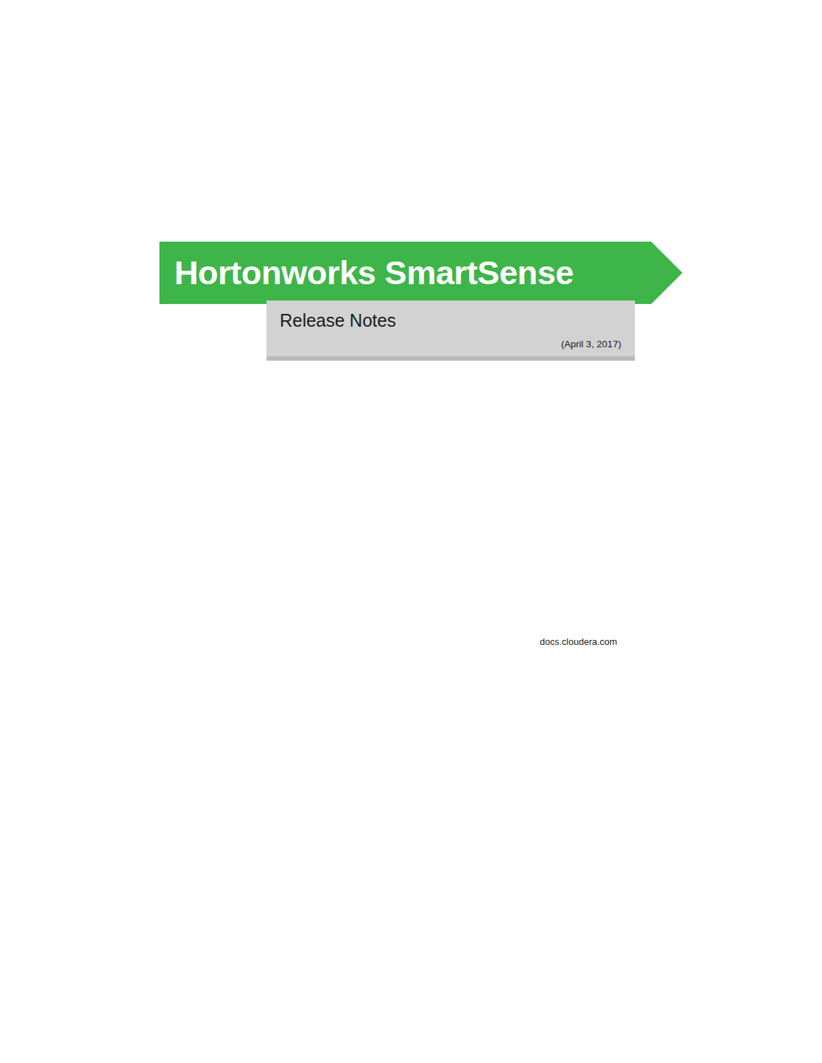Hortonworks SmartSense
Release Notes
(April 3, 2017)
docs.cloudera.com